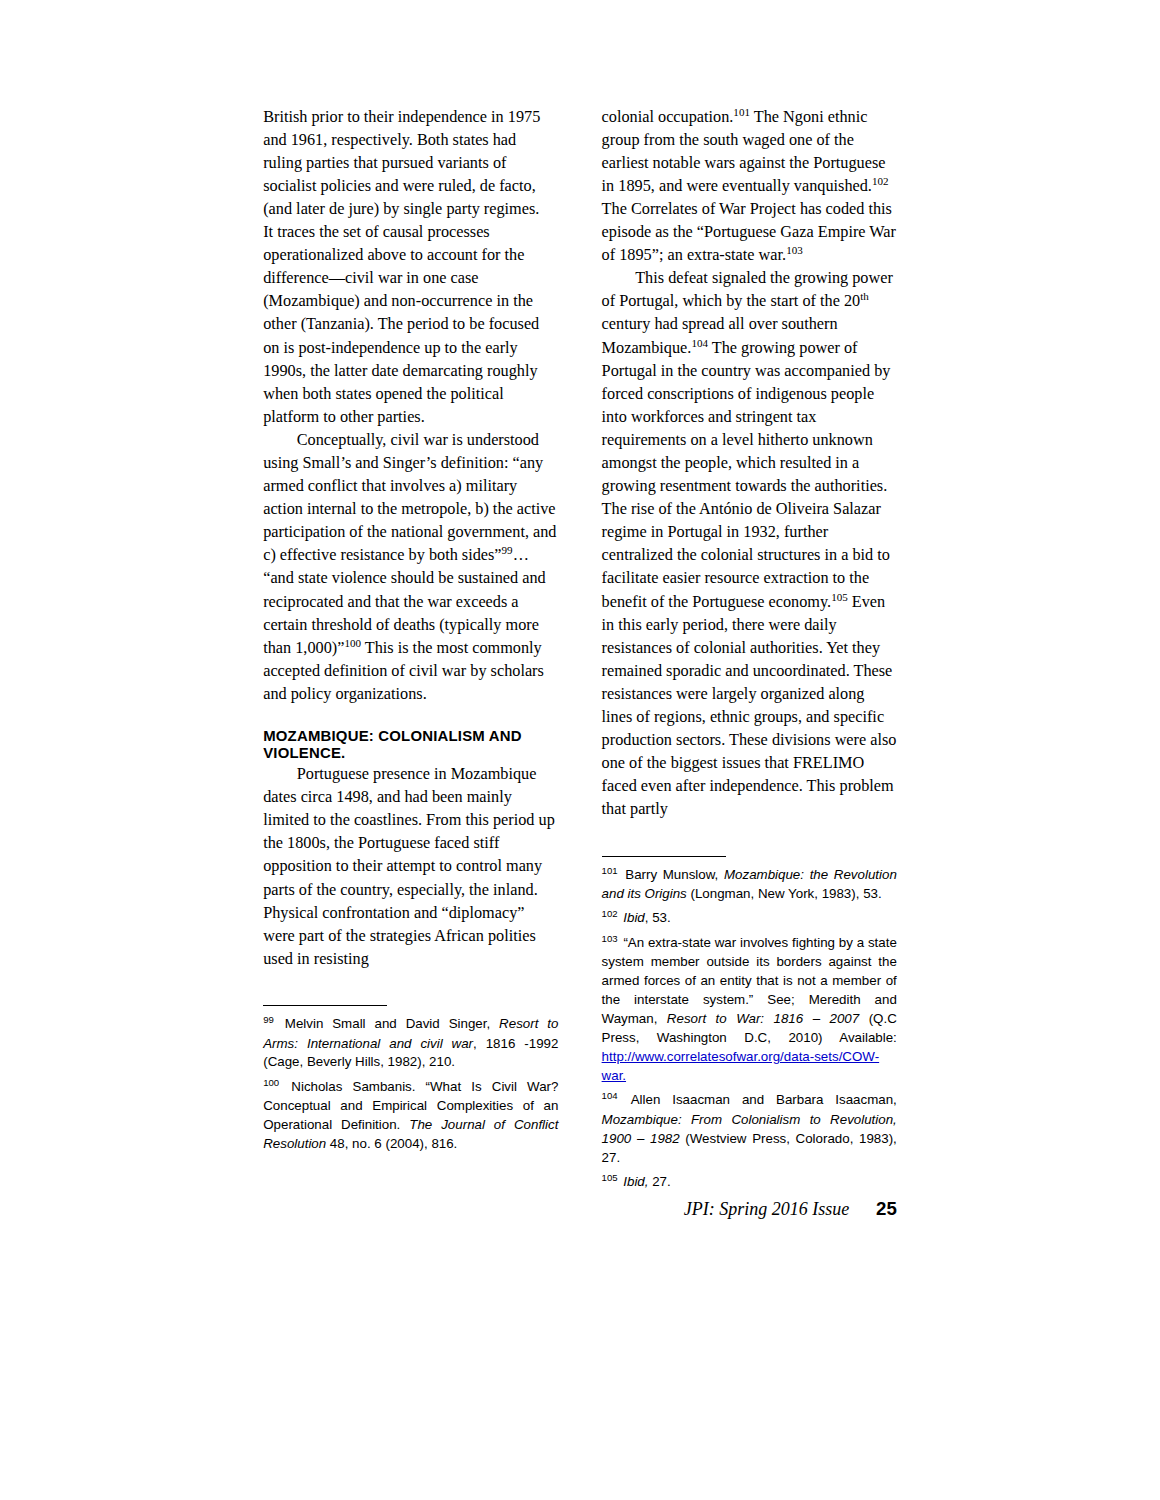British prior to their independence in 1975 and 1961, respectively. Both states had ruling parties that pursued variants of socialist policies and were ruled, de facto, (and later de jure) by single party regimes.
It traces the set of causal processes operationalized above to account for the difference—civil war in one case (Mozambique) and non-occurrence in the other (Tanzania). The period to be focused on is post-independence up to the early 1990s, the latter date demarcating roughly when both states opened the political platform to other parties.
Conceptually, civil war is understood using Small’s and Singer’s definition: “any armed conflict that involves a) military action internal to the metropole, b) the active participation of the national government, and c) effective resistance by both sides”99… “and state violence should be sustained and reciprocated and that the war exceeds a certain threshold of deaths (typically more than 1,000)”100 This is the most commonly accepted definition of civil war by scholars and policy organizations.
Mozambique: Colonialism and Violence.
Portuguese presence in Mozambique dates circa 1498, and had been mainly limited to the coastlines. From this period up the 1800s, the Portuguese faced stiff opposition to their attempt to control many parts of the country, especially, the inland. Physical confrontation and “diplomacy” were part of the strategies African polities used in resisting
99 Melvin Small and David Singer, Resort to Arms: International and civil war, 1816 -1992 (Cage, Beverly Hills, 1982), 210.
100 Nicholas Sambanis. “What Is Civil War? Conceptual and Empirical Complexities of an Operational Definition. The Journal of Conflict Resolution 48, no. 6 (2004), 816.
colonial occupation.101 The Ngoni ethnic group from the south waged one of the earliest notable wars against the Portuguese in 1895, and were eventually vanquished.102 The Correlates of War Project has coded this episode as the “Portuguese Gaza Empire War of 1895”; an extra-state war.103
This defeat signaled the growing power of Portugal, which by the start of the 20th century had spread all over southern Mozambique.104 The growing power of Portugal in the country was accompanied by forced conscriptions of indigenous people into workforces and stringent tax requirements on a level hitherto unknown amongst the people, which resulted in a growing resentment towards the authorities. The rise of the António de Oliveira Salazar regime in Portugal in 1932, further centralized the colonial structures in a bid to facilitate easier resource extraction to the benefit of the Portuguese economy.105 Even in this early period, there were daily resistances of colonial authorities. Yet they remained sporadic and uncoordinated. These resistances were largely organized along lines of regions, ethnic groups, and specific production sectors. These divisions were also one of the biggest issues that FRELIMO faced even after independence. This problem that partly
101 Barry Munslow, Mozambique: the Revolution and its Origins (Longman, New York, 1983), 53.
102 Ibid, 53.
103 “An extra-state war involves fighting by a state system member outside its borders against the armed forces of an entity that is not a member of the interstate system.” See; Meredith and Wayman, Resort to War: 1816 – 2007 (Q.C Press, Washington D.C, 2010) Available: http://www.correlatesofwar.org/data-sets/COW-war.
104 Allen Isaacman and Barbara Isaacman, Mozambique: From Colonialism to Revolution, 1900 – 1982 (Westview Press, Colorado, 1983), 27.
105 Ibid, 27.
JPI: Spring 2016 Issue 25